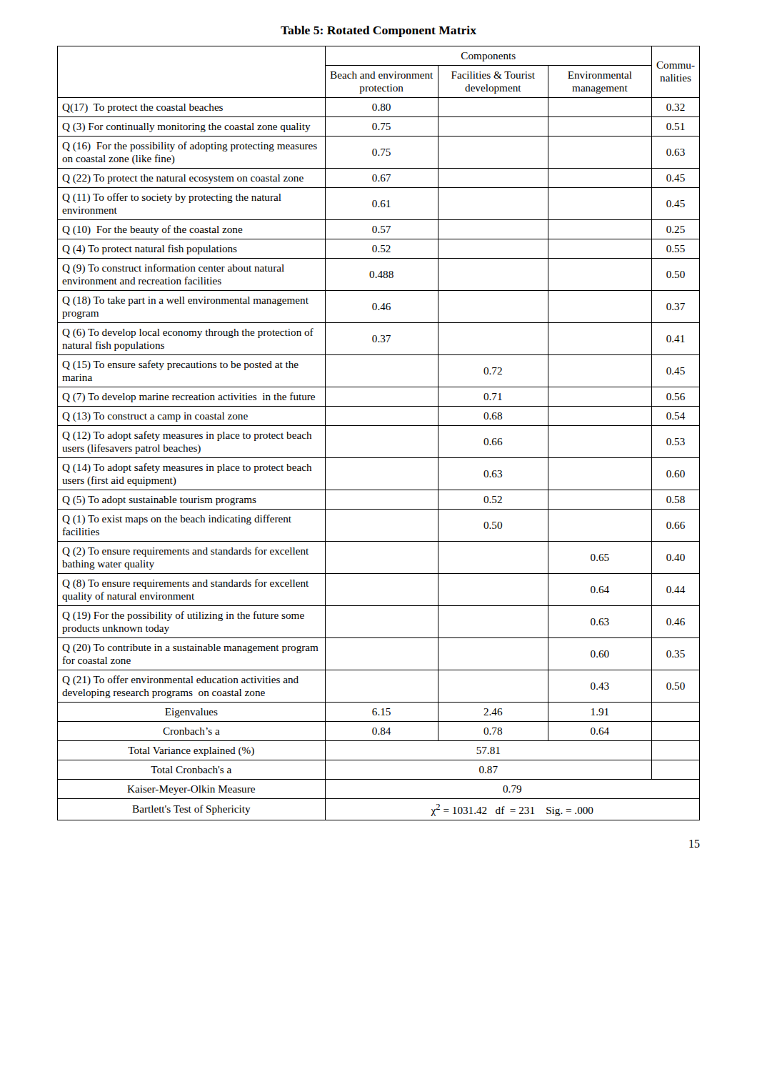Table 5: Rotated Component Matrix
| | Components | Commu- nalities |
| --- | --- | --- |
| Beach and environment protection | Facilities & Tourist development | Environmental management |
| Q(17) To protect the coastal beaches | 0.80 | | | 0.32 |
| Q (3) For continually monitoring the coastal zone quality | 0.75 | | | 0.51 |
| Q (16) For the possibility of adopting protecting measures on coastal zone (like fine) | 0.75 | | | 0.63 |
| Q (22) To protect the natural ecosystem on coastal zone | 0.67 | | | 0.45 |
| Q (11) To offer to society by protecting the natural environment | 0.61 | | | 0.45 |
| Q (10) For the beauty of the coastal zone | 0.57 | | | 0.25 |
| Q (4) To protect natural fish populations | 0.52 | | | 0.55 |
| Q (9) To construct information center about natural environment and recreation facilities | 0.488 | | | 0.50 |
| Q (18) To take part in a well environmental management program | 0.46 | | | 0.37 |
| Q (6) To develop local economy through the protection of natural fish populations | 0.37 | | | 0.41 |
| Q (15) To ensure safety precautions to be posted at the marina | | 0.72 | | 0.45 |
| Q (7) To develop marine recreation activities in the future | | 0.71 | | 0.56 |
| Q (13) To construct a camp in coastal zone | | 0.68 | | 0.54 |
| Q (12) To adopt safety measures in place to protect beach users (lifesavers patrol beaches) | | 0.66 | | 0.53 |
| Q (14) To adopt safety measures in place to protect beach users (first aid equipment) | | 0.63 | | 0.60 |
| Q (5) To adopt sustainable tourism programs | | 0.52 | | 0.58 |
| Q (1) To exist maps on the beach indicating different facilities | | 0.50 | | 0.66 |
| Q (2) To ensure requirements and standards for excellent bathing water quality | | | 0.65 | 0.40 |
| Q (8) To ensure requirements and standards for excellent quality of natural environment | | | 0.64 | 0.44 |
| Q (19) For the possibility of utilizing in the future some products unknown today | | | 0.63 | 0.46 |
| Q (20) To contribute in a sustainable management program for coastal zone | | | 0.60 | 0.35 |
| Q (21) To offer environmental education activities and developing research programs on coastal zone | | | 0.43 | 0.50 |
| Eigenvalues | 6.15 | 2.46 | 1.91 | |
| Cronbach’s a | 0.84 | 0.78 | 0.64 | |
| Total Variance explained (%) | 57.81 | |
| Total Cronbach's a | 0.87 | |
| Kaiser-Meyer-Olkin Measure | 0.79 |
| Bartlett's Test of Sphericity | χ 2 = 1031.42 df = 231 Sig. = .000 |
15